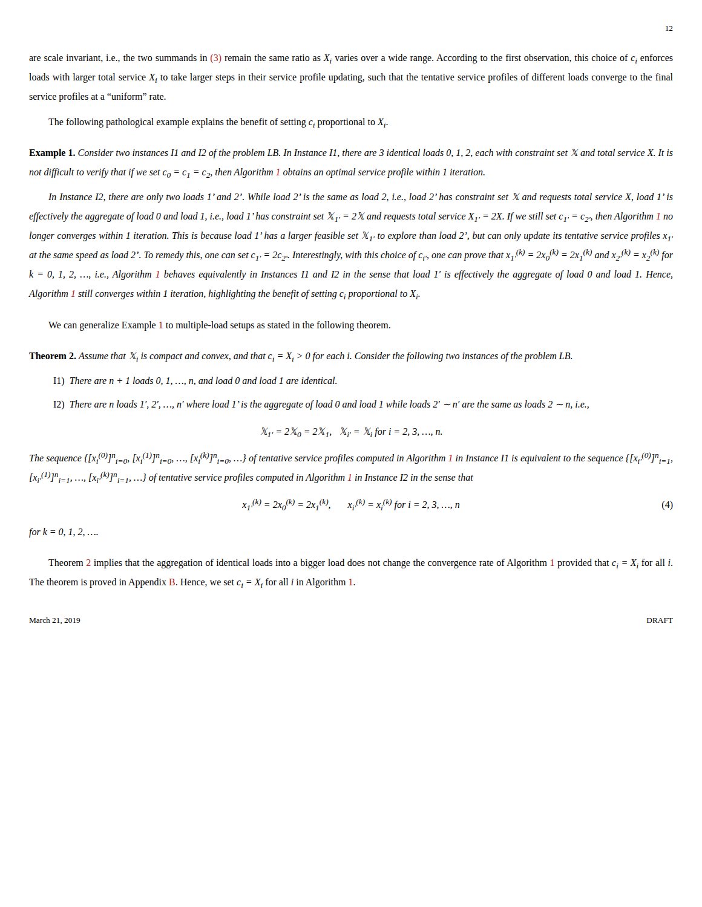12
are scale invariant, i.e., the two summands in (3) remain the same ratio as Xi varies over a wide range. According to the first observation, this choice of ci enforces loads with larger total service Xi to take larger steps in their service profile updating, such that the tentative service profiles of different loads converge to the final service profiles at a “uniform” rate.
The following pathological example explains the benefit of setting ci proportional to Xi.
Example 1. Consider two instances I1 and I2 of the problem LB. In Instance I1, there are 3 identical loads 0, 1, 2, each with constraint set 𝕏 and total service X. It is not difficult to verify that if we set c0 = c1 = c2, then Algorithm 1 obtains an optimal service profile within 1 iteration.
In Instance I2, there are only two loads 1’ and 2’. While load 2’ is the same as load 2, i.e., load 2’ has constraint set 𝕏 and requests total service X, load 1’ is effectively the aggregate of load 0 and load 1, i.e., load 1’ has constraint set 𝕏1′ = 2𝕏 and requests total service X1′ = 2X. If we still set c1′ = c2′, then Algorithm 1 no longer converges within 1 iteration. This is because load 1’ has a larger feasible set 𝕏1′ to explore than load 2’, but can only update its tentative service profiles x1′ at the same speed as load 2’. To remedy this, one can set c1′ = 2c2′. Interestingly, with this choice of ci′, one can prove that x1′(k) = 2x0(k) = 2x1(k) and x2′(k) = x2(k) for k = 0, 1, 2, …, i.e., Algorithm 1 behaves equivalently in Instances I1 and I2 in the sense that load 1′ is effectively the aggregate of load 0 and load 1. Hence, Algorithm 1 still converges within 1 iteration, highlighting the benefit of setting ci proportional to Xi.
We can generalize Example 1 to multiple-load setups as stated in the following theorem.
Theorem 2. Assume that 𝕏i is compact and convex, and that ci = Xi > 0 for each i. Consider the following two instances of the problem LB.
I1) There are n + 1 loads 0, 1, …, n, and load 0 and load 1 are identical.
I2) There are n loads 1′, 2′, …, n′ where load 1’ is the aggregate of load 0 and load 1 while loads 2′ ∼ n′ are the same as loads 2 ∼ n, i.e.,
𝕏1′ = 2𝕏0 = 2𝕏1, 𝕏i′ = 𝕏i for i = 2, 3, …, n.
The sequence {[xi(0)]ni=0, [xi(1)]ni=0, …, [xi(k)]ni=0, …} of tentative service profiles computed in Algorithm 1 in Instance I1 is equivalent to the sequence {[xi′(0)]ni=1, [xi′(1)]ni=1, …, [xi′(k)]ni=1, …} of tentative service profiles computed in Algorithm 1 in Instance I2 in the sense that
x1′(k) = 2x0(k) = 2x1(k), xi′(k) = xi(k) for i = 2, 3, …, n (4)
for k = 0, 1, 2, ….
Theorem 2 implies that the aggregation of identical loads into a bigger load does not change the convergence rate of Algorithm 1 provided that ci = Xi for all i. The theorem is proved in Appendix B. Hence, we set ci = Xi for all i in Algorithm 1.
March 21, 2019 DRAFT